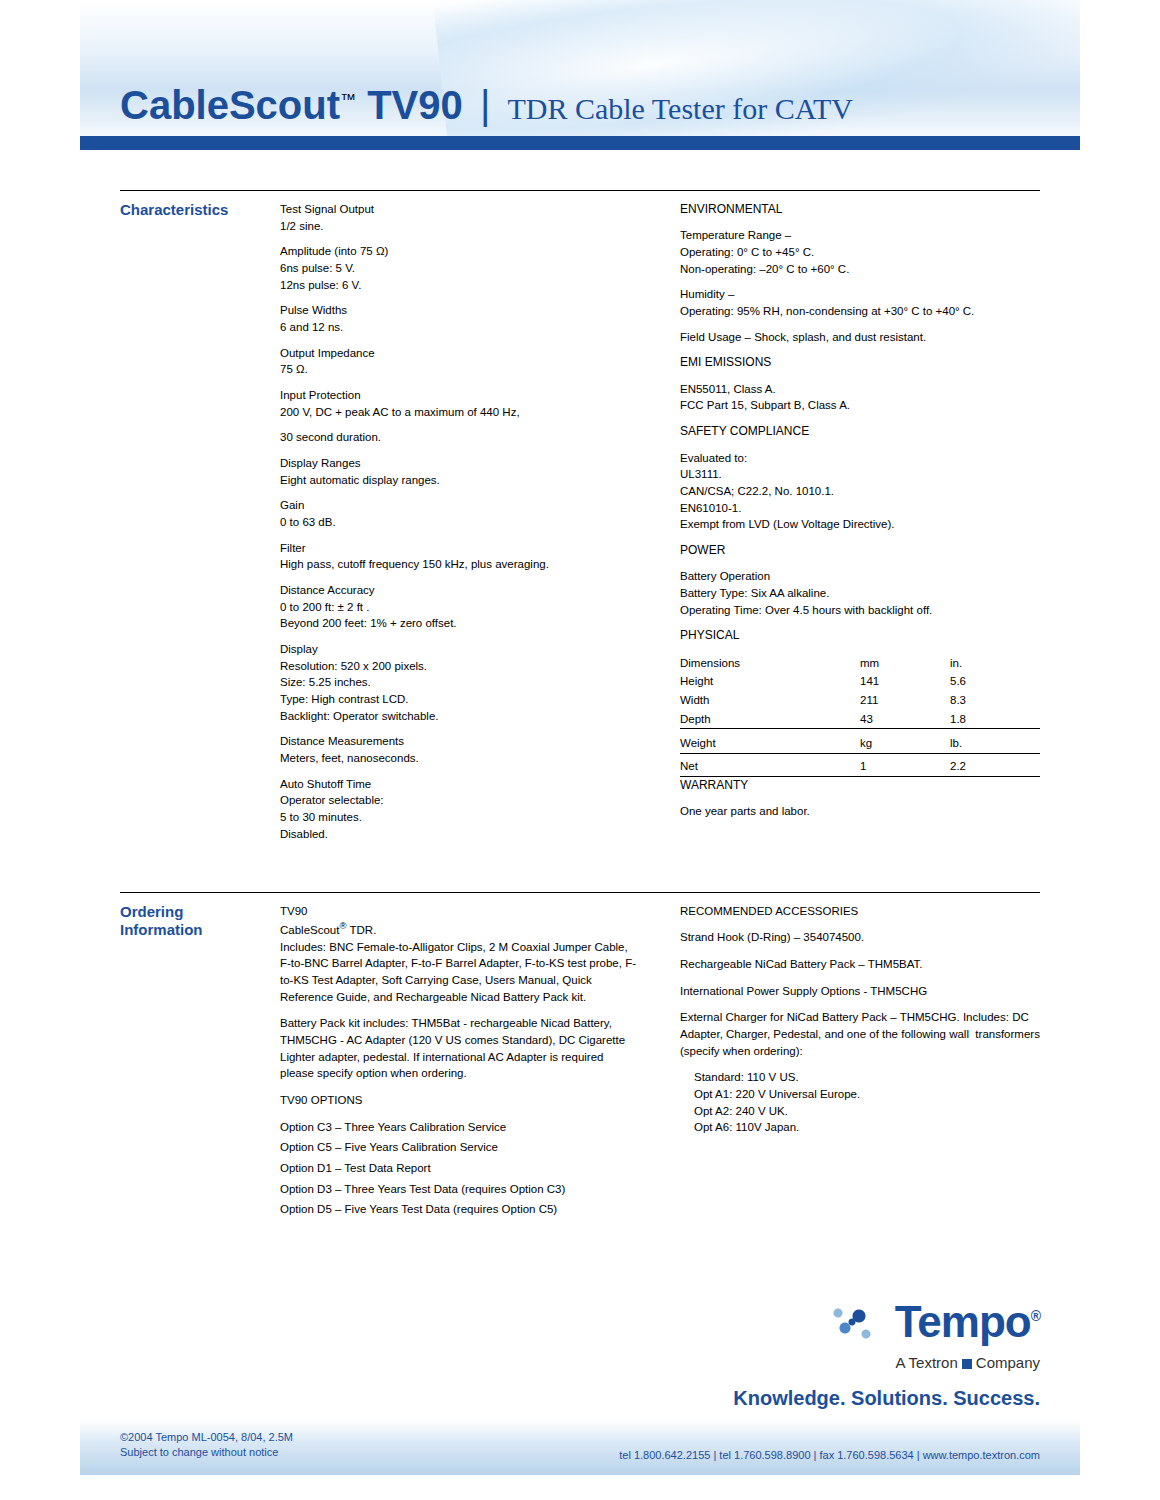CableScout™ TV90 | TDR Cable Tester for CATV
Characteristics
Test Signal Output
1/2 sine.
Amplitude (into 75 Ω)
6ns pulse: 5 V.
12ns pulse: 6 V.
Pulse Widths
6 and 12 ns.
Output Impedance
75 Ω.
Input Protection
200 V, DC + peak AC to a maximum of 440 Hz,
30 second duration.
Display Ranges
Eight automatic display ranges.
Gain
0 to 63 dB.
Filter
High pass, cutoff frequency 150 kHz, plus averaging.
Distance Accuracy
0 to 200 ft: ± 2 ft .
Beyond 200 feet: 1% + zero offset.
Display
Resolution: 520 x 200 pixels.
Size: 5.25 inches.
Type: High contrast LCD.
Backlight: Operator switchable.
Distance Measurements
Meters, feet, nanoseconds.
Auto Shutoff Time
Operator selectable:
5 to 30 minutes.
Disabled.
ENVIRONMENTAL
Temperature Range –
Operating: 0° C to +45° C.
Non-operating: –20° C to +60° C.
Humidity –
Operating: 95% RH, non-condensing at +30° C to +40° C.
Field Usage – Shock, splash, and dust resistant.
EMI EMISSIONS
EN55011, Class A.
FCC Part 15, Subpart B, Class A.
SAFETY COMPLIANCE
Evaluated to:
UL3111.
CAN/CSA; C22.2, No. 1010.1.
EN61010-1.
Exempt from LVD (Low Voltage Directive).
POWER
Battery Operation
Battery Type: Six AA alkaline.
Operating Time: Over 4.5 hours with backlight off.
PHYSICAL
| Dimensions | mm | in. |
| Height | 141 | 5.6 |
| Width | 211 | 8.3 |
| Depth | 43 | 1.8 |
| Weight | kg | lb. |
| Net | 1 | 2.2 |
WARRANTY
One year parts and labor.
Ordering
Information
TV90
CableScout® TDR.
Includes: BNC Female-to-Alligator Clips, 2 M Coaxial Jumper Cable, F-to-BNC Barrel Adapter, F-to-F Barrel Adapter, F-to-KS test probe, F-to-KS Test Adapter, Soft Carrying Case, Users Manual, Quick Reference Guide, and Rechargeable Nicad Battery Pack kit.
Battery Pack kit includes: THM5Bat - rechargeable Nicad Battery, THM5CHG - AC Adapter (120 V US comes Standard), DC Cigarette Lighter adapter, pedestal. If international AC Adapter is required please specify option when ordering.
TV90 OPTIONS
Option C3 – Three Years Calibration Service
Option C5 – Five Years Calibration Service
Option D1 – Test Data Report
Option D3 – Three Years Test Data (requires Option C3)
Option D5 – Five Years Test Data (requires Option C5)
RECOMMENDED ACCESSORIES
Strand Hook (D-Ring) – 354074500.
Rechargeable NiCad Battery Pack – THM5BAT.
International Power Supply Options - THM5CHG
External Charger for NiCad Battery Pack – THM5CHG. Includes: DC Adapter, Charger, Pedestal, and one of the following wall transformers (specify when ordering):
Standard: 110 V US.
Opt A1: 220 V Universal Europe.
Opt A2: 240 V UK.
Opt A6: 110V Japan.
Tempo®
A Textron Company
Knowledge. Solutions. Success.
©2004 Tempo ML-0054, 8/04, 2.5M
Subject to change without notice
tel 1.800.642.2155 | tel 1.760.598.8900 | fax 1.760.598.5634 | www.tempo.textron.com